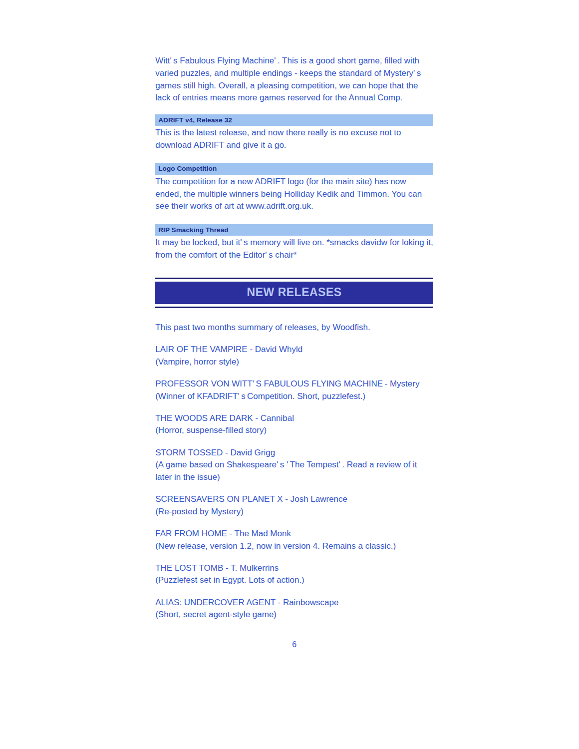Witt' s Fabulous Flying Machine' . This is a good short game, filled with varied puzzles, and multiple endings - keeps the standard of Mystery' s games still high. Overall, a pleasing competition, we can hope that the lack of entries means more games reserved for the Annual Comp.
ADRIFT v4, Release 32
This is the latest release, and now there really is no excuse not to download ADRIFT and give it a go.
Logo Competition
The competition for a new ADRIFT logo (for the main site) has now ended, the multiple winners being Holliday Kedik and Timmon. You can see their works of art at www.adrift.org.uk.
RIP Smacking Thread
It may be locked, but it' s memory will live on. *smacks davidw for loking it, from the comfort of the Editor' s chair*
NEW RELEASES
This past two months summary of releases, by Woodfish.
LAIR OF THE VAMPIRE - David Whyld (Vampire, horror style)
PROFESSOR VON WITT' S FABULOUS FLYING MACHINE - Mystery (Winner of KFADRIFT' s Competition. Short, puzzlefest.)
THE WOODS ARE DARK - Cannibal (Horror, suspense-filled story)
STORM TOSSED - David Grigg (A game based on Shakespeare' s ' The Tempest' . Read a review of it later in the issue)
SCREENSAVERS ON PLANET X - Josh Lawrence (Re-posted by Mystery)
FAR FROM HOME - The Mad Monk (New release, version 1.2, now in version 4. Remains a classic.)
THE LOST TOMB - T. Mulkerrins (Puzzlefest set in Egypt. Lots of action.)
ALIAS: UNDERCOVER AGENT - Rainbowscape (Short, secret agent-style game)
6